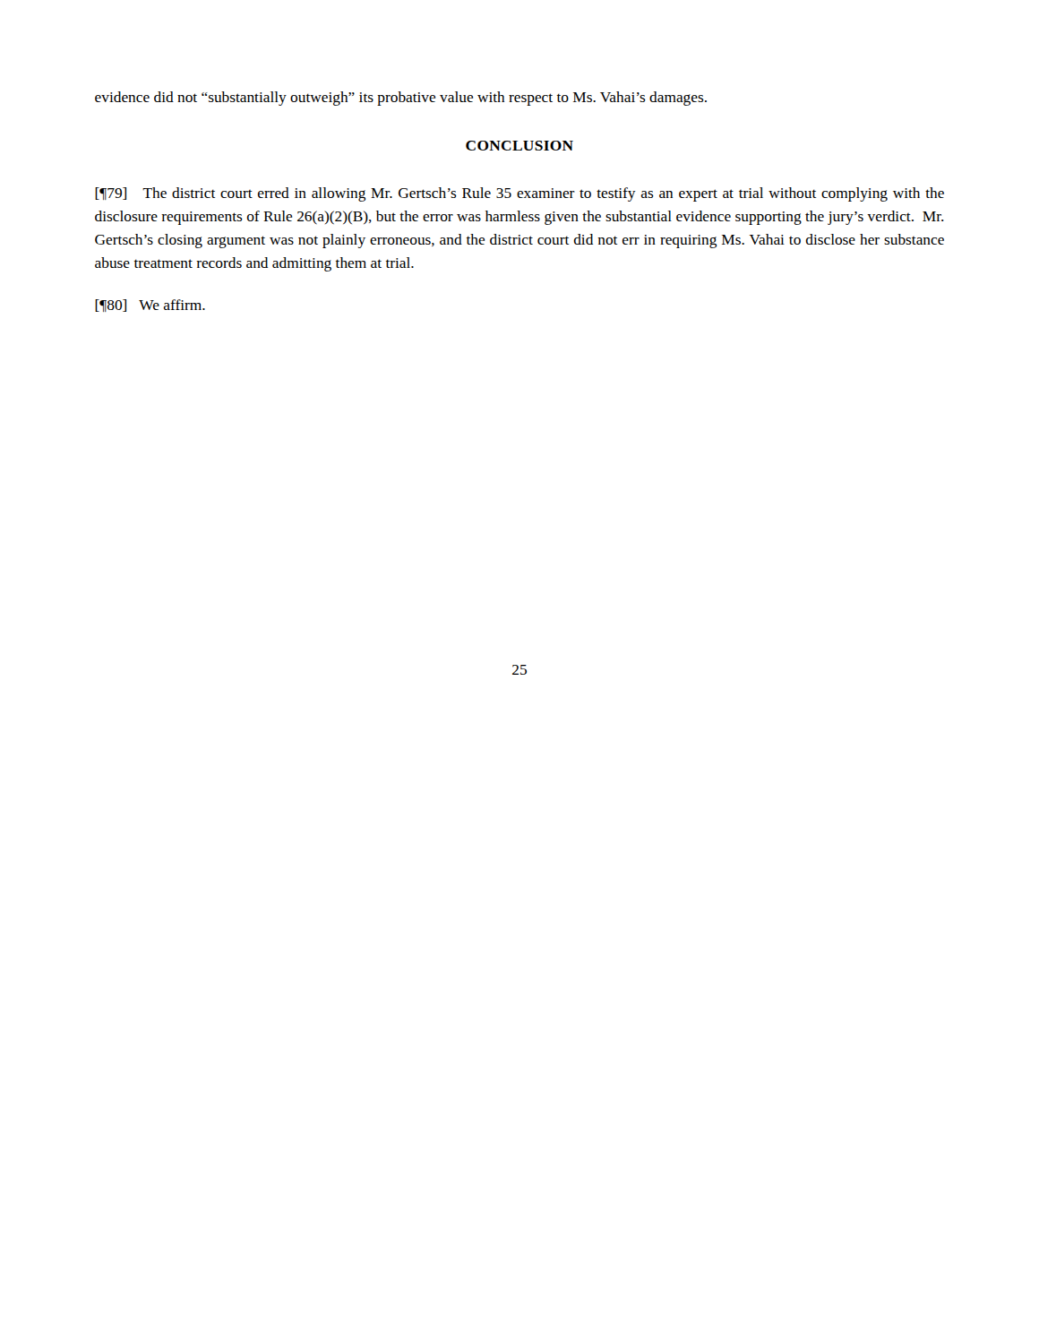evidence did not “substantially outweigh” its probative value with respect to Ms. Vahai’s damages.
CONCLUSION
[¶79] The district court erred in allowing Mr. Gertsch’s Rule 35 examiner to testify as an expert at trial without complying with the disclosure requirements of Rule 26(a)(2)(B), but the error was harmless given the substantial evidence supporting the jury’s verdict. Mr. Gertsch’s closing argument was not plainly erroneous, and the district court did not err in requiring Ms. Vahai to disclose her substance abuse treatment records and admitting them at trial.
[¶80] We affirm.
25